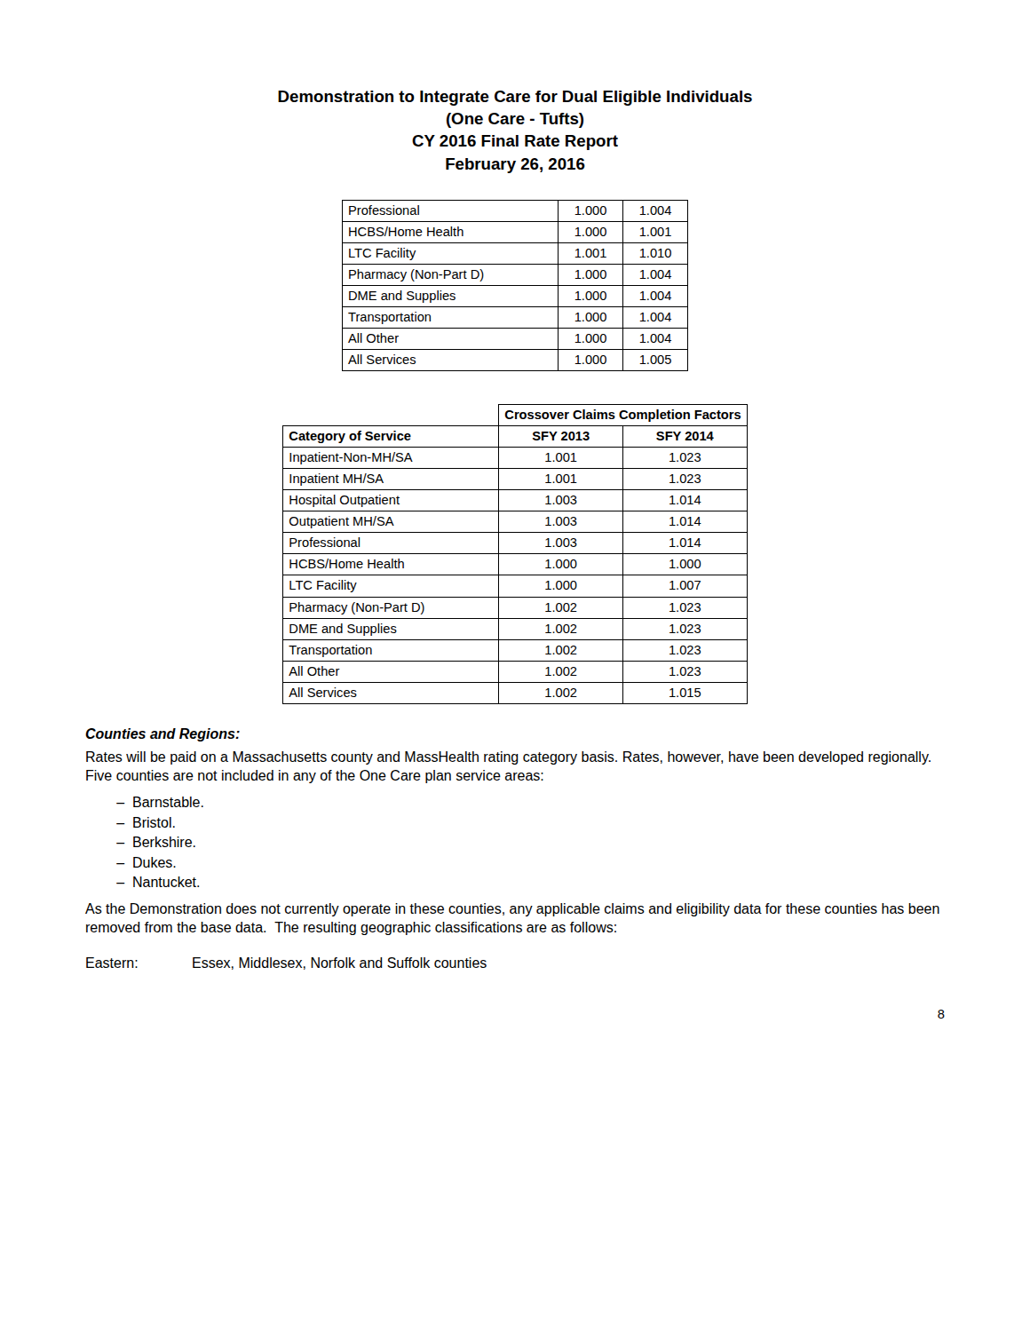Demonstration to Integrate Care for Dual Eligible Individuals
(One Care - Tufts)
CY 2016 Final Rate Report
February 26, 2016
| Professional | 1.000 | 1.004 |
| HCBS/Home Health | 1.000 | 1.001 |
| LTC Facility | 1.001 | 1.010 |
| Pharmacy (Non-Part D) | 1.000 | 1.004 |
| DME and Supplies | 1.000 | 1.004 |
| Transportation | 1.000 | 1.004 |
| All Other | 1.000 | 1.004 |
| All Services | 1.000 | 1.005 |
| | Crossover Claims Completion Factors |
| --- | --- |
| Category of Service | SFY 2013 | SFY 2014 |
| Inpatient-Non-MH/SA | 1.001 | 1.023 |
| Inpatient MH/SA | 1.001 | 1.023 |
| Hospital Outpatient | 1.003 | 1.014 |
| Outpatient MH/SA | 1.003 | 1.014 |
| Professional | 1.003 | 1.014 |
| HCBS/Home Health | 1.000 | 1.000 |
| LTC Facility | 1.000 | 1.007 |
| Pharmacy (Non-Part D) | 1.002 | 1.023 |
| DME and Supplies | 1.002 | 1.023 |
| Transportation | 1.002 | 1.023 |
| All Other | 1.002 | 1.023 |
| All Services | 1.002 | 1.015 |
Counties and Regions:
Rates will be paid on a Massachusetts county and MassHealth rating category basis. Rates, however, have been developed regionally. Five counties are not included in any of the One Care plan service areas:
Barnstable.
Bristol.
Berkshire.
Dukes.
Nantucket.
As the Demonstration does not currently operate in these counties, any applicable claims and eligibility data for these counties has been removed from the base data. The resulting geographic classifications are as follows:
Eastern: Essex, Middlesex, Norfolk and Suffolk counties
8